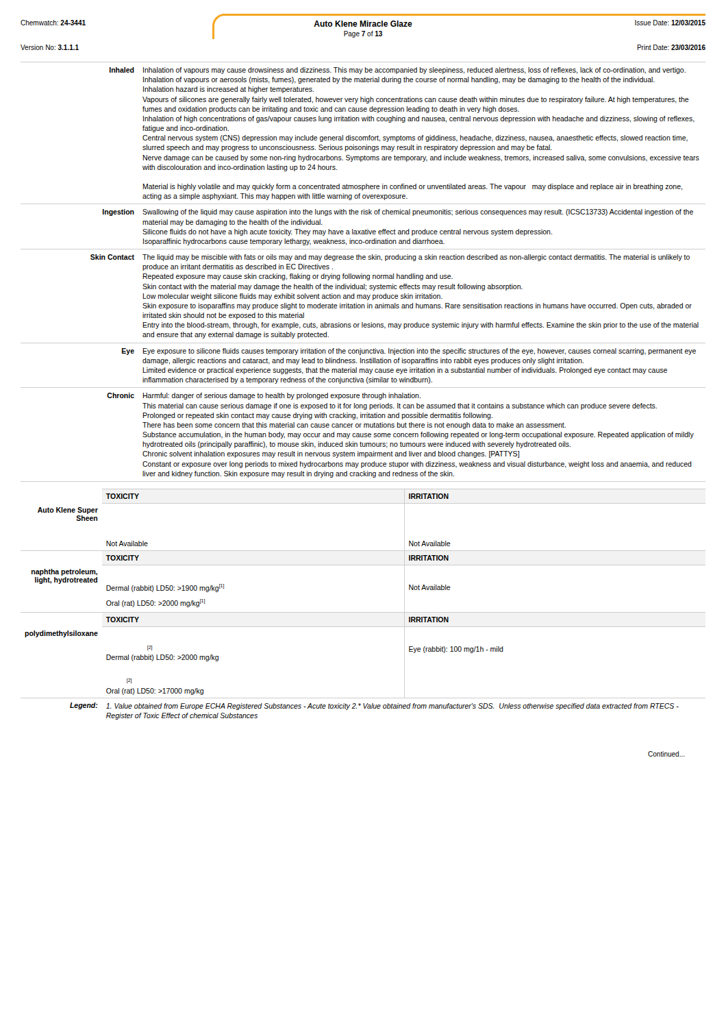Chemwatch: 24-3441
Auto Klene Miracle Glaze
Page 7 of 13
Issue Date: 12/03/2015
Version No: 3.1.1.1
Print Date: 23/03/2016
| Inhaled | Inhalation of vapours may cause drowsiness and dizziness. This may be accompanied by sleepiness, reduced alertness, loss of reflexes, lack of co-ordination, and vertigo. Inhalation of vapours or aerosols (mists, fumes), generated by the material during the course of normal handling, may be damaging to the health of the individual. Inhalation hazard is increased at higher temperatures. Vapours of silicones are generally fairly well tolerated, however very high concentrations can cause death within minutes due to respiratory failure. At high temperatures, the fumes and oxidation products can be irritating and toxic and can cause depression leading to death in very high doses. Inhalation of high concentrations of gas/vapour causes lung irritation with coughing and nausea, central nervous depression with headache and dizziness, slowing of reflexes, fatigue and inco-ordination. Central nervous system (CNS) depression may include general discomfort, symptoms of giddiness, headache, dizziness, nausea, anaesthetic effects, slowed reaction time, slurred speech and may progress to unconsciousness. Serious poisonings may result in respiratory depression and may be fatal. Nerve damage can be caused by some non-ring hydrocarbons. Symptoms are temporary, and include weakness, tremors, increased saliva, some convulsions, excessive tears with discolouration and inco-ordination lasting up to 24 hours. Material is highly volatile and may quickly form a concentrated atmosphere in confined or unventilated areas. The vapour may displace and replace air in breathing zone, acting as a simple asphyxiant. This may happen with little warning of overexposure. |
| Ingestion | Swallowing of the liquid may cause aspiration into the lungs with the risk of chemical pneumonitis; serious consequences may result. (ICSC13733) Accidental ingestion of the material may be damaging to the health of the individual. Silicone fluids do not have a high acute toxicity. They may have a laxative effect and produce central nervous system depression. Isoparaffinic hydrocarbons cause temporary lethargy, weakness, inco-ordination and diarrhoea. |
| Skin Contact | The liquid may be miscible with fats or oils may and may degrease the skin, producing a skin reaction described as non-allergic contact dermatitis. The material is unlikely to produce an irritant dermatitis as described in EC Directives . Repeated exposure may cause skin cracking, flaking or drying following normal handling and use. Skin contact with the material may damage the health of the individual; systemic effects may result following absorption. Low molecular weight silicone fluids may exhibit solvent action and may produce skin irritation. Skin exposure to isoparaffins may produce slight to moderate irritation in animals and humans. Rare sensitisation reactions in humans have occurred. Open cuts, abraded or irritated skin should not be exposed to this material Entry into the blood-stream, through, for example, cuts, abrasions or lesions, may produce systemic injury with harmful effects. Examine the skin prior to the use of the material and ensure that any external damage is suitably protected. |
| Eye | Eye exposure to silicone fluids causes temporary irritation of the conjunctiva. Injection into the specific structures of the eye, however, causes corneal scarring, permanent eye damage, allergic reactions and cataract, and may lead to blindness. Instillation of isoparaffins into rabbit eyes produces only slight irritation. Limited evidence or practical experience suggests, that the material may cause eye irritation in a substantial number of individuals. Prolonged eye contact may cause inflammation characterised by a temporary redness of the conjunctiva (similar to windburn). |
| Chronic | Harmful: danger of serious damage to health by prolonged exposure through inhalation. This material can cause serious damage if one is exposed to it for long periods. It can be assumed that it contains a substance which can produce severe defects. Prolonged or repeated skin contact may cause drying with cracking, irritation and possible dermatitis following. There has been some concern that this material can cause cancer or mutations but there is not enough data to make an assessment. Substance accumulation, in the human body, may occur and may cause some concern following repeated or long-term occupational exposure. Repeated application of mildly hydrotreated oils (principally paraffinic), to mouse skin, induced skin tumours; no tumours were induced with severely hydrotreated oils. Chronic solvent inhalation exposures may result in nervous system impairment and liver and blood changes. [PATTYS] Constant or exposure over long periods to mixed hydrocarbons may produce stupor with dizziness, weakness and visual disturbance, weight loss and anaemia, and reduced liver and kidney function. Skin exposure may result in drying and cracking and redness of the skin. |
| | TOXICITY | IRRITATION |
| Auto Klene Super Sheen | Not Available | Not Available |
| | TOXICITY | IRRITATION |
| naphtha petroleum, light, hydrotreated | Dermal (rabbit) LD50: >1900 mg/kg [1] Oral (rat) LD50: >2000 mg/kg [1] | Not Available |
| | TOXICITY | IRRITATION |
| polydimethylsiloxane | [2] Dermal (rabbit) LD50: >2000 mg/kg [2] Oral (rat) LD50: >17000 mg/kg | Eye (rabbit): 100 mg/1h - mild |
| Legend: | 1. Value obtained from Europe ECHA Registered Substances - Acute toxicity 2.* Value obtained from manufacturer's SDS. Unless otherwise specified data extracted from RTECS - Register of Toxic Effect of chemical Substances |
Continued...